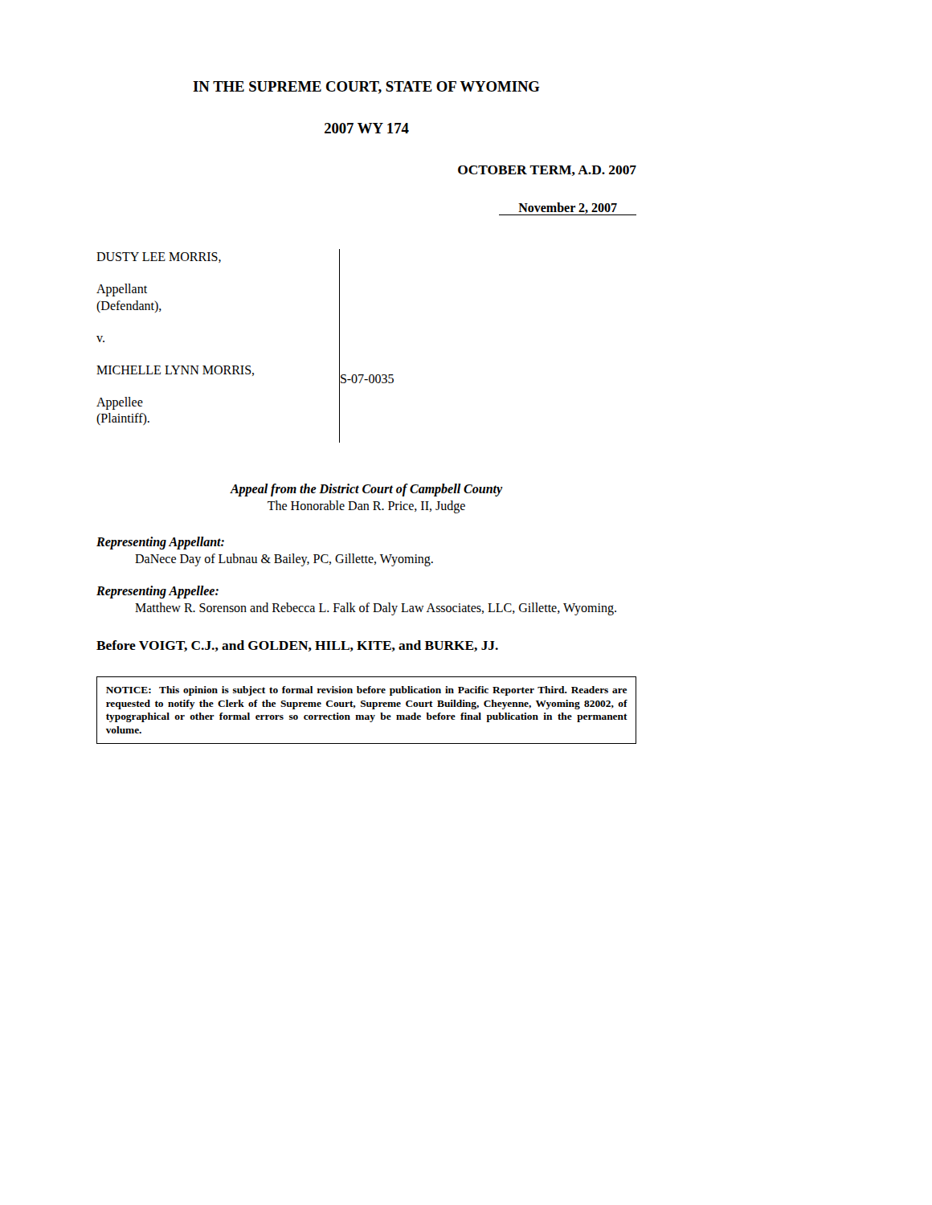IN THE SUPREME COURT, STATE OF WYOMING
2007 WY 174
OCTOBER TERM, A.D. 2007
November 2, 2007
| DUSTY LEE MORRIS, Appellant (Defendant), v. MICHELLE LYNN MORRIS, Appellee (Plaintiff). | S-07-0035 |
Appeal from the District Court of Campbell County
The Honorable Dan R. Price, II, Judge
Representing Appellant:
DaNece Day of Lubnau & Bailey, PC, Gillette, Wyoming.
Representing Appellee:
Matthew R. Sorenson and Rebecca L. Falk of Daly Law Associates, LLC, Gillette, Wyoming.
Before VOIGT, C.J., and GOLDEN, HILL, KITE, and BURKE, JJ.
NOTICE: This opinion is subject to formal revision before publication in Pacific Reporter Third. Readers are requested to notify the Clerk of the Supreme Court, Supreme Court Building, Cheyenne, Wyoming 82002, of typographical or other formal errors so correction may be made before final publication in the permanent volume.